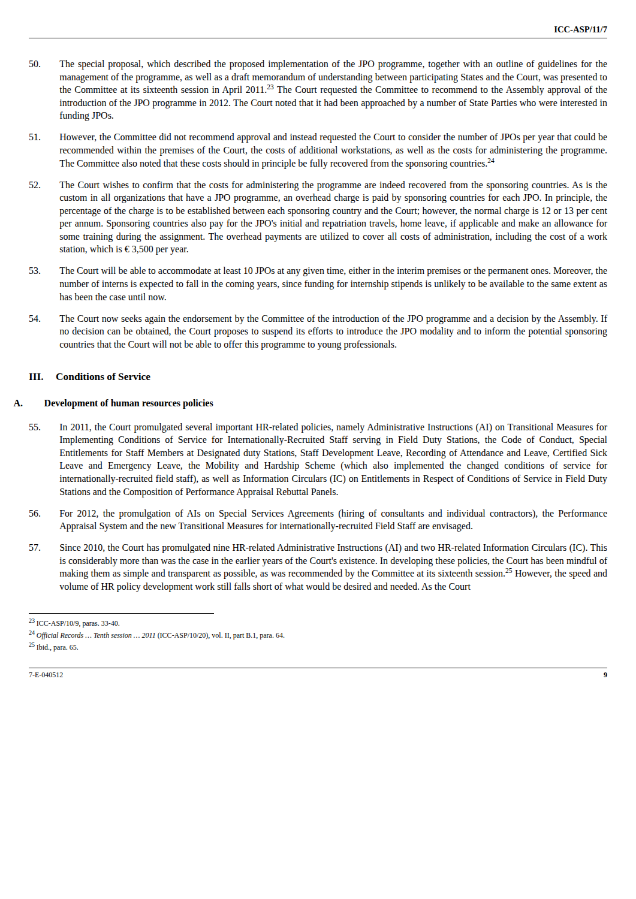ICC-ASP/11/7
50. The special proposal, which described the proposed implementation of the JPO programme, together with an outline of guidelines for the management of the programme, as well as a draft memorandum of understanding between participating States and the Court, was presented to the Committee at its sixteenth session in April 2011.23 The Court requested the Committee to recommend to the Assembly approval of the introduction of the JPO programme in 2012. The Court noted that it had been approached by a number of State Parties who were interested in funding JPOs.
51. However, the Committee did not recommend approval and instead requested the Court to consider the number of JPOs per year that could be recommended within the premises of the Court, the costs of additional workstations, as well as the costs for administering the programme. The Committee also noted that these costs should in principle be fully recovered from the sponsoring countries.24
52. The Court wishes to confirm that the costs for administering the programme are indeed recovered from the sponsoring countries. As is the custom in all organizations that have a JPO programme, an overhead charge is paid by sponsoring countries for each JPO. In principle, the percentage of the charge is to be established between each sponsoring country and the Court; however, the normal charge is 12 or 13 per cent per annum. Sponsoring countries also pay for the JPO's initial and repatriation travels, home leave, if applicable and make an allowance for some training during the assignment. The overhead payments are utilized to cover all costs of administration, including the cost of a work station, which is € 3,500 per year.
53. The Court will be able to accommodate at least 10 JPOs at any given time, either in the interim premises or the permanent ones. Moreover, the number of interns is expected to fall in the coming years, since funding for internship stipends is unlikely to be available to the same extent as has been the case until now.
54. The Court now seeks again the endorsement by the Committee of the introduction of the JPO programme and a decision by the Assembly. If no decision can be obtained, the Court proposes to suspend its efforts to introduce the JPO modality and to inform the potential sponsoring countries that the Court will not be able to offer this programme to young professionals.
III. Conditions of Service
A. Development of human resources policies
55. In 2011, the Court promulgated several important HR-related policies, namely Administrative Instructions (AI) on Transitional Measures for Implementing Conditions of Service for Internationally-Recruited Staff serving in Field Duty Stations, the Code of Conduct, Special Entitlements for Staff Members at Designated duty Stations, Staff Development Leave, Recording of Attendance and Leave, Certified Sick Leave and Emergency Leave, the Mobility and Hardship Scheme (which also implemented the changed conditions of service for internationally-recruited field staff), as well as Information Circulars (IC) on Entitlements in Respect of Conditions of Service in Field Duty Stations and the Composition of Performance Appraisal Rebuttal Panels.
56. For 2012, the promulgation of AIs on Special Services Agreements (hiring of consultants and individual contractors), the Performance Appraisal System and the new Transitional Measures for internationally-recruited Field Staff are envisaged.
57. Since 2010, the Court has promulgated nine HR-related Administrative Instructions (AI) and two HR-related Information Circulars (IC). This is considerably more than was the case in the earlier years of the Court's existence. In developing these policies, the Court has been mindful of making them as simple and transparent as possible, as was recommended by the Committee at its sixteenth session.25 However, the speed and volume of HR policy development work still falls short of what would be desired and needed. As the Court
23 ICC-ASP/10/9, paras. 33-40.
24 Official Records … Tenth session … 2011 (ICC-ASP/10/20), vol. II, part B.1, para. 64.
25 Ibid., para. 65.
7-E-040512 9